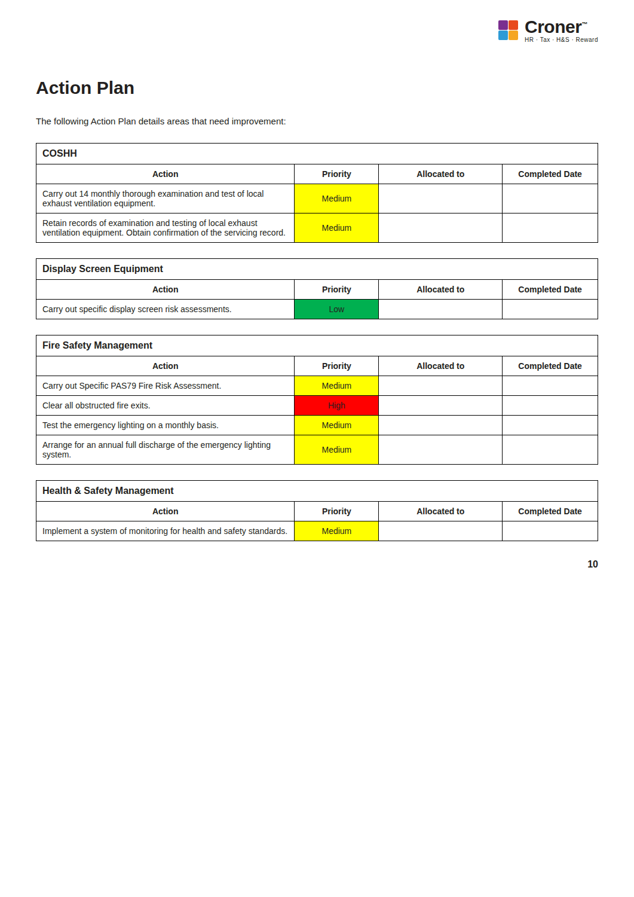Croner™
HR · Tax · H&S · Reward
Action Plan
The following Action Plan details areas that need improvement:
COSHH
| Action | Priority | Allocated to | Completed Date |
| --- | --- | --- | --- |
| Carry out 14 monthly thorough examination and test of local exhaust ventilation equipment. | Medium | | |
| Retain records of examination and testing of local exhaust ventilation equipment. Obtain confirmation of the servicing record. | Medium | | |
Display Screen Equipment
| Action | Priority | Allocated to | Completed Date |
| --- | --- | --- | --- |
| Carry out specific display screen risk assessments. | Low | | |
Fire Safety Management
| Action | Priority | Allocated to | Completed Date |
| --- | --- | --- | --- |
| Carry out Specific PAS79 Fire Risk Assessment. | Medium | | |
| Clear all obstructed fire exits. | High | | |
| Test the emergency lighting on a monthly basis. | Medium | | |
| Arrange for an annual full discharge of the emergency lighting system. | Medium | | |
Health & Safety Management
| Action | Priority | Allocated to | Completed Date |
| --- | --- | --- | --- |
| Implement a system of monitoring for health and safety standards. | Medium | | |
10